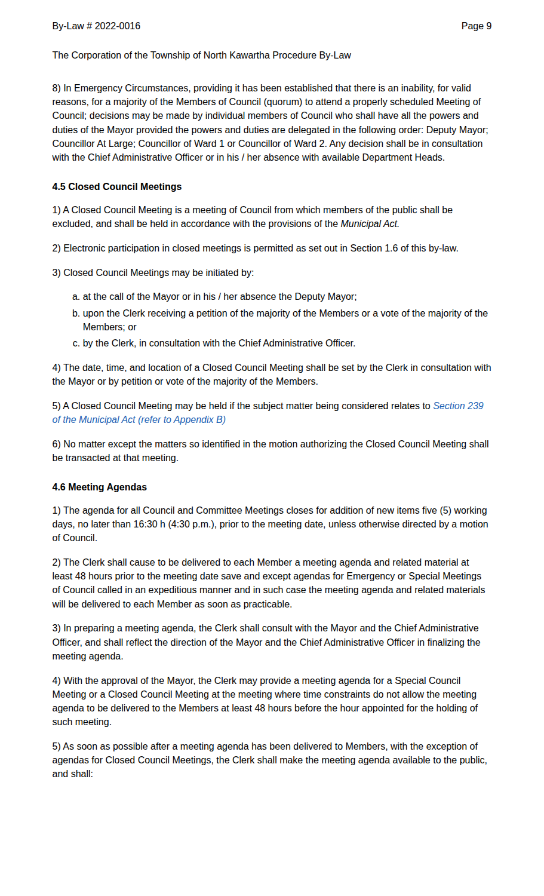By-Law # 2022-0016 Page 9
The Corporation of the Township of North Kawartha Procedure By-Law
8) In Emergency Circumstances, providing it has been established that there is an inability, for valid reasons, for a majority of the Members of Council (quorum) to attend a properly scheduled Meeting of Council; decisions may be made by individual members of Council who shall have all the powers and duties of the Mayor provided the powers and duties are delegated in the following order: Deputy Mayor; Councillor At Large; Councillor of Ward 1 or Councillor of Ward 2. Any decision shall be in consultation with the Chief Administrative Officer or in his / her absence with available Department Heads.
4.5 Closed Council Meetings
1) A Closed Council Meeting is a meeting of Council from which members of the public shall be excluded, and shall be held in accordance with the provisions of the Municipal Act.
2) Electronic participation in closed meetings is permitted as set out in Section 1.6 of this by-law.
3) Closed Council Meetings may be initiated by:
at the call of the Mayor or in his / her absence the Deputy Mayor;
upon the Clerk receiving a petition of the majority of the Members or a vote of the majority of the Members; or
by the Clerk, in consultation with the Chief Administrative Officer.
4) The date, time, and location of a Closed Council Meeting shall be set by the Clerk in consultation with the Mayor or by petition or vote of the majority of the Members.
5) A Closed Council Meeting may be held if the subject matter being considered relates to Section 239 of the Municipal Act (refer to Appendix B)
6) No matter except the matters so identified in the motion authorizing the Closed Council Meeting shall be transacted at that meeting.
4.6 Meeting Agendas
1) The agenda for all Council and Committee Meetings closes for addition of new items five (5) working days, no later than 16:30 h (4:30 p.m.), prior to the meeting date, unless otherwise directed by a motion of Council.
2) The Clerk shall cause to be delivered to each Member a meeting agenda and related material at least 48 hours prior to the meeting date save and except agendas for Emergency or Special Meetings of Council called in an expeditious manner and in such case the meeting agenda and related materials will be delivered to each Member as soon as practicable.
3) In preparing a meeting agenda, the Clerk shall consult with the Mayor and the Chief Administrative Officer, and shall reflect the direction of the Mayor and the Chief Administrative Officer in finalizing the meeting agenda.
4) With the approval of the Mayor, the Clerk may provide a meeting agenda for a Special Council Meeting or a Closed Council Meeting at the meeting where time constraints do not allow the meeting agenda to be delivered to the Members at least 48 hours before the hour appointed for the holding of such meeting.
5) As soon as possible after a meeting agenda has been delivered to Members, with the exception of agendas for Closed Council Meetings, the Clerk shall make the meeting agenda available to the public, and shall: